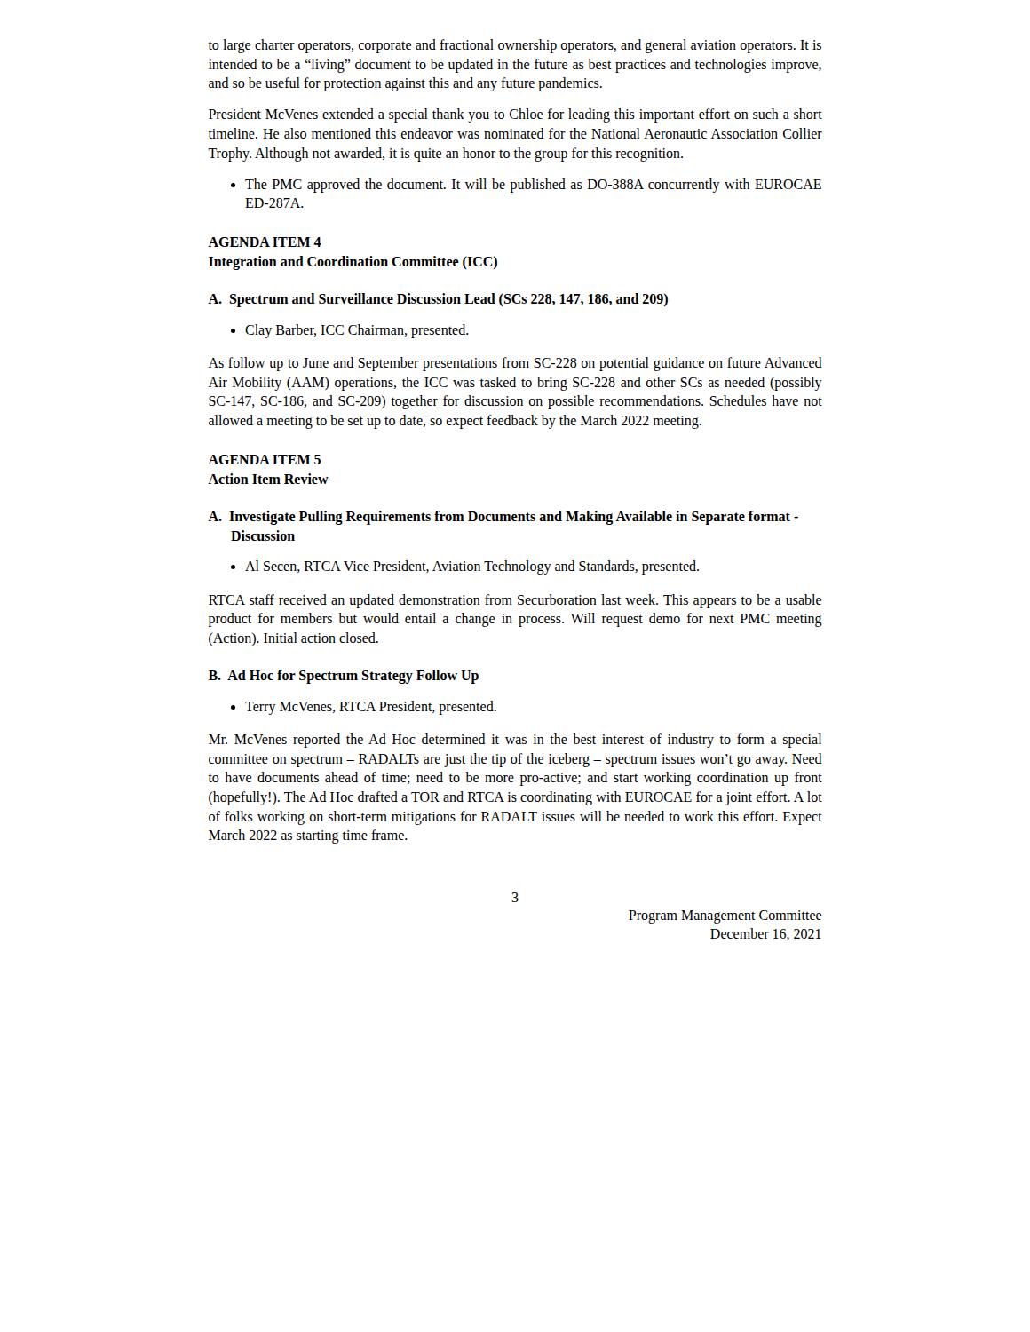to large charter operators, corporate and fractional ownership operators, and general aviation operators. It is intended to be a “living” document to be updated in the future as best practices and technologies improve, and so be useful for protection against this and any future pandemics.
President McVenes extended a special thank you to Chloe for leading this important effort on such a short timeline. He also mentioned this endeavor was nominated for the National Aeronautic Association Collier Trophy. Although not awarded, it is quite an honor to the group for this recognition.
The PMC approved the document. It will be published as DO-388A concurrently with EUROCAE ED-287A.
Agenda Item 4
Integration and Coordination Committee (ICC)
A. Spectrum and Surveillance Discussion Lead (SCs 228, 147, 186, and 209)
Clay Barber, ICC Chairman, presented.
As follow up to June and September presentations from SC-228 on potential guidance on future Advanced Air Mobility (AAM) operations, the ICC was tasked to bring SC-228 and other SCs as needed (possibly SC-147, SC-186, and SC-209) together for discussion on possible recommendations. Schedules have not allowed a meeting to be set up to date, so expect feedback by the March 2022 meeting.
Agenda Item 5
Action Item Review
A. Investigate Pulling Requirements from Documents and Making Available in Separate format - Discussion
Al Secen, RTCA Vice President, Aviation Technology and Standards, presented.
RTCA staff received an updated demonstration from Securboration last week. This appears to be a usable product for members but would entail a change in process. Will request demo for next PMC meeting (Action). Initial action closed.
B. Ad Hoc for Spectrum Strategy Follow Up
Terry McVenes, RTCA President, presented.
Mr. McVenes reported the Ad Hoc determined it was in the best interest of industry to form a special committee on spectrum – RADALTs are just the tip of the iceberg – spectrum issues won’t go away. Need to have documents ahead of time; need to be more pro-active; and start working coordination up front (hopefully!). The Ad Hoc drafted a TOR and RTCA is coordinating with EUROCAE for a joint effort. A lot of folks working on short-term mitigations for RADALT issues will be needed to work this effort. Expect March 2022 as starting time frame.
3
Program Management Committee
December 16, 2021